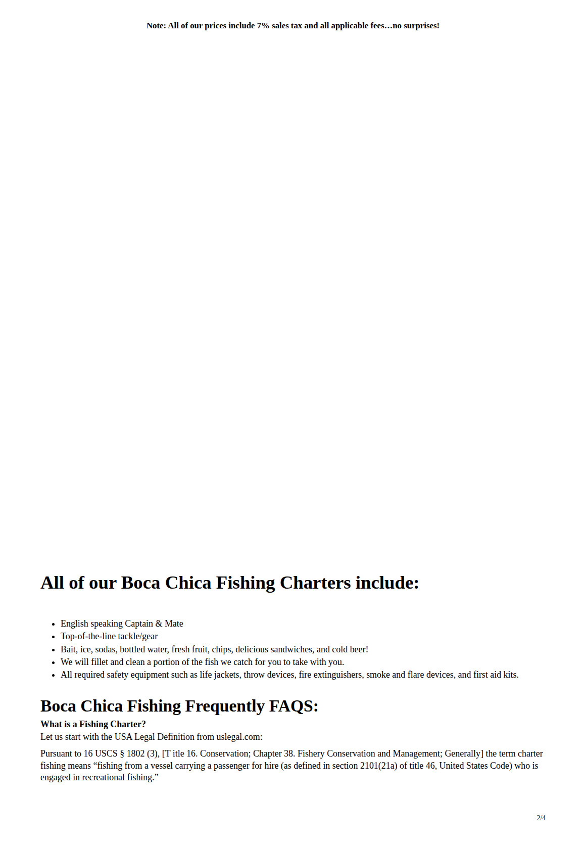Note: All of our prices include 7% sales tax and all applicable fees…no surprises!
All of our Boca Chica Fishing Charters include:
English speaking Captain & Mate
Top-of-the-line tackle/gear
Bait, ice, sodas, bottled water, fresh fruit, chips, delicious sandwiches, and cold beer!
We will fillet and clean a portion of the fish we catch for you to take with you.
All required safety equipment such as life jackets, throw devices, fire extinguishers, smoke and flare devices, and first aid kits.
Boca Chica Fishing Frequently FAQS:
What is a Fishing Charter?
Let us start with the USA Legal Definition from uslegal.com:
Pursuant to 16 USCS § 1802 (3), [T itle 16. Conservation; Chapter 38. Fishery Conservation and Management; Generally] the term charter fishing means “fishing from a vessel carrying a passenger for hire (as defined in section 2101(21a) of title 46, United States Code) who is engaged in recreational fishing.”
2/4